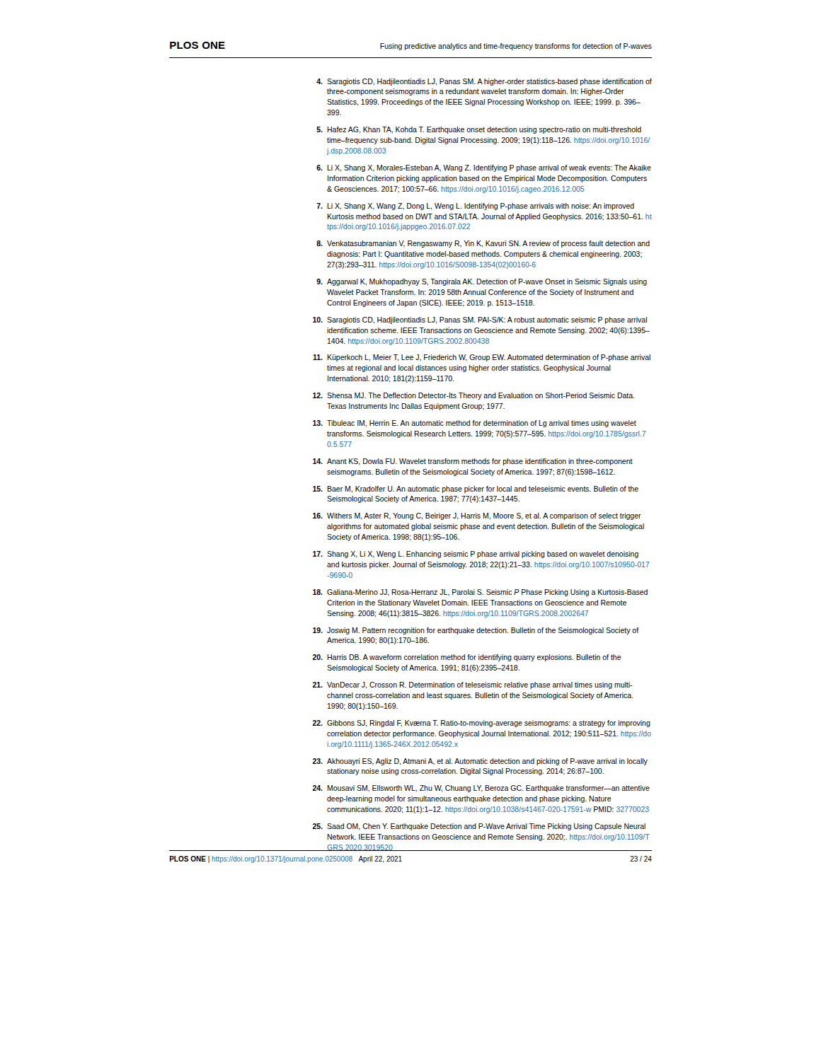PLOS ONE
Fusing predictive analytics and time-frequency transforms for detection of P-waves
4. Saragiotis CD, Hadjileontiadis LJ, Panas SM. A higher-order statistics-based phase identification of three-component seismograms in a redundant wavelet transform domain. In: Higher-Order Statistics, 1999. Proceedings of the IEEE Signal Processing Workshop on. IEEE; 1999. p. 396–399.
5. Hafez AG, Khan TA, Kohda T. Earthquake onset detection using spectro-ratio on multi-threshold time–frequency sub-band. Digital Signal Processing. 2009; 19(1):118–126. https://doi.org/10.1016/j.dsp.2008.08.003
6. Li X, Shang X, Morales-Esteban A, Wang Z. Identifying P phase arrival of weak events: The Akaike Information Criterion picking application based on the Empirical Mode Decomposition. Computers & Geosciences. 2017; 100:57–66. https://doi.org/10.1016/j.cageo.2016.12.005
7. Li X, Shang X, Wang Z, Dong L, Weng L. Identifying P-phase arrivals with noise: An improved Kurtosis method based on DWT and STA/LTA. Journal of Applied Geophysics. 2016; 133:50–61. https://doi.org/10.1016/j.jappgeo.2016.07.022
8. Venkatasubramanian V, Rengaswamy R, Yin K, Kavuri SN. A review of process fault detection and diagnosis: Part I: Quantitative model-based methods. Computers & chemical engineering. 2003; 27(3):293–311. https://doi.org/10.1016/S0098-1354(02)00160-6
9. Aggarwal K, Mukhopadhyay S, Tangirala AK. Detection of P-wave Onset in Seismic Signals using Wavelet Packet Transform. In: 2019 58th Annual Conference of the Society of Instrument and Control Engineers of Japan (SICE). IEEE; 2019. p. 1513–1518.
10. Saragiotis CD, Hadjileontiadis LJ, Panas SM. PAI-S/K: A robust automatic seismic P phase arrival identification scheme. IEEE Transactions on Geoscience and Remote Sensing. 2002; 40(6):1395–1404. https://doi.org/10.1109/TGRS.2002.800438
11. Küperkoch L, Meier T, Lee J, Friederich W, Group EW. Automated determination of P-phase arrival times at regional and local distances using higher order statistics. Geophysical Journal International. 2010; 181(2):1159–1170.
12. Shensa MJ. The Deflection Detector-Its Theory and Evaluation on Short-Period Seismic Data. Texas Instruments Inc Dallas Equipment Group; 1977.
13. Tibuleac IM, Herrin E. An automatic method for determination of Lg arrival times using wavelet transforms. Seismological Research Letters. 1999; 70(5):577–595. https://doi.org/10.1785/gssrl.70.5.577
14. Anant KS, Dowla FU. Wavelet transform methods for phase identification in three-component seismograms. Bulletin of the Seismological Society of America. 1997; 87(6):1598–1612.
15. Baer M, Kradolfer U. An automatic phase picker for local and teleseismic events. Bulletin of the Seismological Society of America. 1987; 77(4):1437–1445.
16. Withers M, Aster R, Young C, Beiriger J, Harris M, Moore S, et al. A comparison of select trigger algorithms for automated global seismic phase and event detection. Bulletin of the Seismological Society of America. 1998; 88(1):95–106.
17. Shang X, Li X, Weng L. Enhancing seismic P phase arrival picking based on wavelet denoising and kurtosis picker. Journal of Seismology. 2018; 22(1):21–33. https://doi.org/10.1007/s10950-017-9690-0
18. Galiana-Merino JJ, Rosa-Herranz JL, Parolai S. Seismic P Phase Picking Using a Kurtosis-Based Criterion in the Stationary Wavelet Domain. IEEE Transactions on Geoscience and Remote Sensing. 2008; 46(11):3815–3826. https://doi.org/10.1109/TGRS.2008.2002647
19. Joswig M. Pattern recognition for earthquake detection. Bulletin of the Seismological Society of America. 1990; 80(1):170–186.
20. Harris DB. A waveform correlation method for identifying quarry explosions. Bulletin of the Seismological Society of America. 1991; 81(6):2395–2418.
21. VanDecar J, Crosson R. Determination of teleseismic relative phase arrival times using multi-channel cross-correlation and least squares. Bulletin of the Seismological Society of America. 1990; 80(1):150–169.
22. Gibbons SJ, Ringdal F, Kværna T. Ratio-to-moving-average seismograms: a strategy for improving correlation detector performance. Geophysical Journal International. 2012; 190:511–521. https://doi.org/10.1111/j.1365-246X.2012.05492.x
23. Akhouayri ES, Agliz D, Atmani A, et al. Automatic detection and picking of P-wave arrival in locally stationary noise using cross-correlation. Digital Signal Processing. 2014; 26:87–100.
24. Mousavi SM, Ellsworth WL, Zhu W, Chuang LY, Beroza GC. Earthquake transformer—an attentive deep-learning model for simultaneous earthquake detection and phase picking. Nature communications. 2020; 11(1):1–12. https://doi.org/10.1038/s41467-020-17591-w PMID: 32770023
25. Saad OM, Chen Y. Earthquake Detection and P-Wave Arrival Time Picking Using Capsule Neural Network. IEEE Transactions on Geoscience and Remote Sensing. 2020;. https://doi.org/10.1109/TGRS.2020.3019520
PLOS ONE | https://doi.org/10.1371/journal.pone.0250008 April 22, 2021
23 / 24